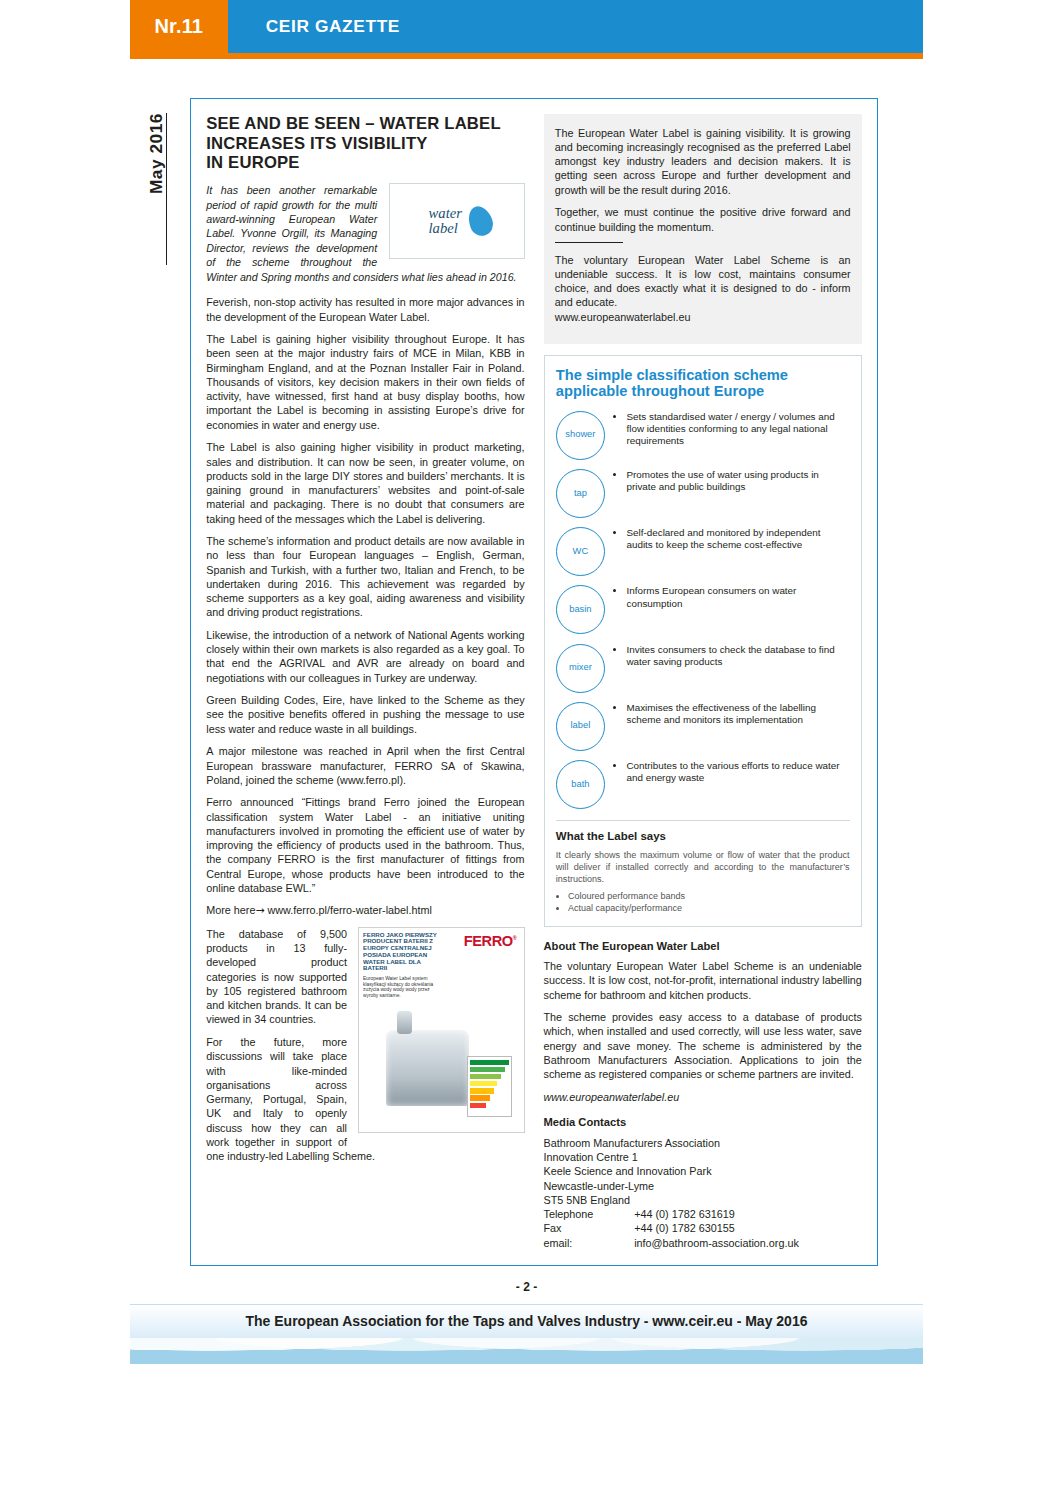Nr.11
CEIR GAZETTE
May 2016
SEE AND BE SEEN – WATER LABEL INCREASES ITS VISIBILITY
IN EUROPE
water label
It has been another remarkable period of rapid growth for the multi award-winning European Water Label. Yvonne Orgill, its Managing Director, reviews the development of the scheme throughout the Winter and Spring months and considers what lies ahead in 2016.
Feverish, non-stop activity has resulted in more major advances in the development of the European Water Label.
The Label is gaining higher visibility throughout Europe. It has been seen at the major industry fairs of MCE in Milan, KBB in Birmingham England, and at the Poznan Installer Fair in Poland. Thousands of visitors, key decision makers in their own fields of activity, have witnessed, first hand at busy display booths, how important the Label is becoming in assisting Europe’s drive for economies in water and energy use.
The Label is also gaining higher visibility in product marketing, sales and distribution. It can now be seen, in greater volume, on products sold in the large DIY stores and builders’ merchants. It is gaining ground in manufacturers’ websites and point-of-sale material and packaging. There is no doubt that consumers are taking heed of the messages which the Label is delivering.
The scheme’s information and product details are now available in no less than four European languages – English, German, Spanish and Turkish, with a further two, Italian and French, to be undertaken during 2016. This achievement was regarded by scheme supporters as a key goal, aiding awareness and visibility and driving product registrations.
Likewise, the introduction of a network of National Agents working closely within their own markets is also regarded as a key goal. To that end the AGRIVAL and AVR are already on board and negotiations with our colleagues in Turkey are underway.
Green Building Codes, Eire, have linked to the Scheme as they see the positive benefits offered in pushing the message to use less water and reduce waste in all buildings.
A major milestone was reached in April when the first Central European brassware manufacturer, FERRO SA of Skawina, Poland, joined the scheme (www.ferro.pl).
Ferro announced “Fittings brand Ferro joined the European classification system Water Label - an initiative uniting manufacturers involved in promoting the efficient use of water by improving the efficiency of products used in the bathroom. Thus, the company FERRO is the first manufacturer of fittings from Central Europe, whose products have been introduced to the online database EWL.”
More here→ www.ferro.pl/ferro-water-label.html
FERRO JAKO PIERWSZY PRODUCENT BATERII Z EUROPY CENTRALNEJ POSIADA EUROPEAN WATER LABEL DLA BATERII
FERRO®
European Water Label system klasyfikacji służący do określania zużycia wody wody wody przez wyroby sanitarne.
The database of 9,500 products in 13 fully-developed product categories is now supported by 105 registered bathroom and kitchen brands. It can be viewed in 34 countries.
For the future, more discussions will take place with like-minded organisations across Germany, Portugal, Spain, UK and Italy to openly discuss how they can all work together in support of one industry-led Labelling Scheme.
The European Water Label is gaining visibility. It is growing and becoming increasingly recognised as the preferred Label amongst key industry leaders and decision makers. It is getting seen across Europe and further development and growth will be the result during 2016.
Together, we must continue the positive drive forward and continue building the momentum.
The voluntary European Water Label Scheme is an undeniable success. It is low cost, maintains consumer choice, and does exactly what it is designed to do - inform and educate.
www.europeanwaterlabel.eu
The simple classification scheme
applicable throughout Europe
shower
Sets standardised water / energy / volumes and flow identities conforming to any legal national requirements
tap
Promotes the use of water using products in private and public buildings
WC
Self-declared and monitored by independent audits to keep the scheme cost-effective
basin
Informs European consumers on water consumption
mixer
Invites consumers to check the database to find water saving products
label
Maximises the effectiveness of the labelling scheme and monitors its implementation
bath
Contributes to the various efforts to reduce water and energy waste
What the Label says
It clearly shows the maximum volume or flow of water that the product will deliver if installed correctly and according to the manufacturer’s instructions.
Coloured performance bands
Actual capacity/performance
About The European Water Label
The voluntary European Water Label Scheme is an undeniable success. It is low cost, not-for-profit, international industry labelling scheme for bathroom and kitchen products.
The scheme provides easy access to a database of products which, when installed and used correctly, will use less water, save energy and save money. The scheme is administered by the Bathroom Manufacturers Association. Applications to join the scheme as registered companies or scheme partners are invited.
www.europeanwaterlabel.eu
Media Contacts
| Bathroom Manufacturers Association |
| Innovation Centre 1 |
| Keele Science and Innovation Park |
| Newcastle-under-Lyme |
| ST5 5NB England |
| Telephone | +44 (0) 1782 631619 |
| Fax | +44 (0) 1782 630155 |
| email: | info@bathroom-association.org.uk |
- 2 -
The European Association for the Taps and Valves Industry - www.ceir.eu - May 2016